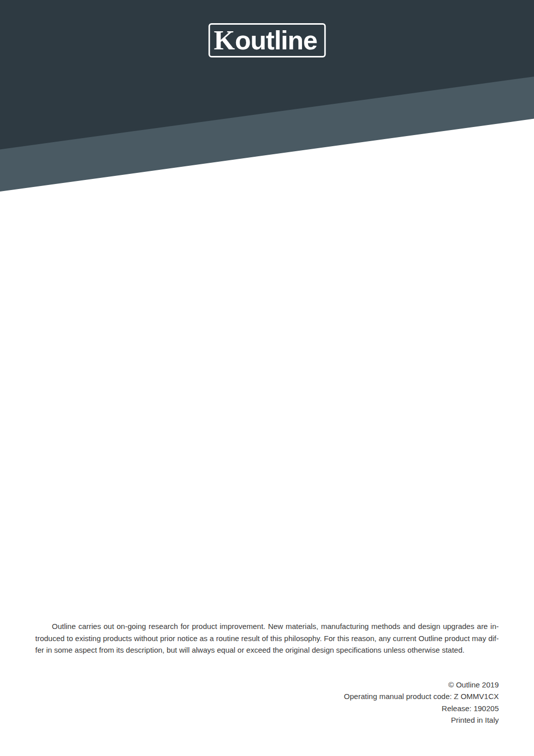K outline
Outline carries out on-going research for product improvement. New materials, manufacturing methods and design upgrades are introduced to existing products without prior notice as a routine result of this philosophy. For this reason, any current Outline product may differ in some aspect from its description, but will always equal or exceed the original design specifications unless otherwise stated.
© Outline 2019 Operating manual product code: Z OMMV1CX Release: 190205 Printed in Italy